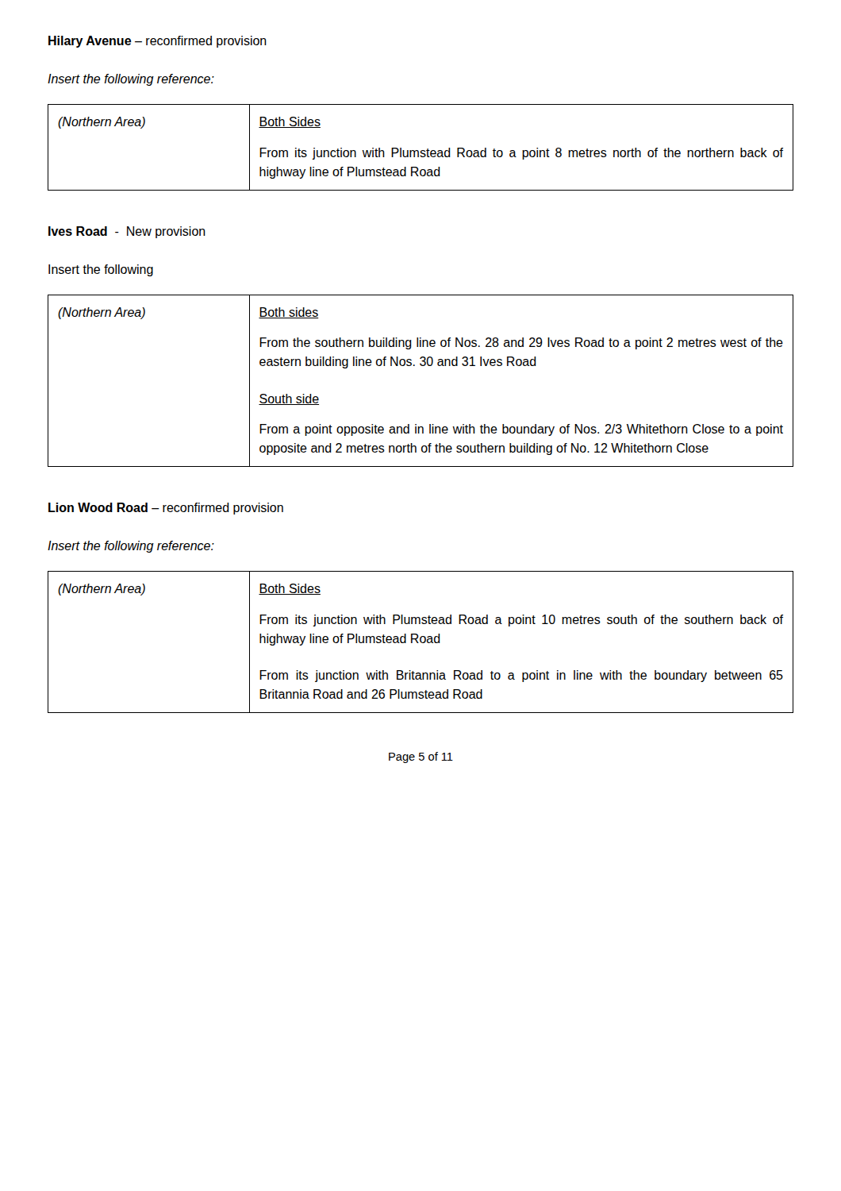Hilary Avenue – reconfirmed provision
Insert the following reference:
| (Northern Area) | Both Sides From its junction with Plumstead Road to a point 8 metres north of the northern back of highway line of Plumstead Road |
Ives Road - New provision
Insert the following
| (Northern Area) | Both sides From the southern building line of Nos. 28 and 29 Ives Road to a point 2 metres west of the eastern building line of Nos. 30 and 31 Ives Road South side From a point opposite and in line with the boundary of Nos. 2/3 Whitethorn Close to a point opposite and 2 metres north of the southern building of No. 12 Whitethorn Close |
Lion Wood Road – reconfirmed provision
Insert the following reference:
| (Northern Area) | Both Sides From its junction with Plumstead Road a point 10 metres south of the southern back of highway line of Plumstead Road From its junction with Britannia Road to a point in line with the boundary between 65 Britannia Road and 26 Plumstead Road |
Page 5 of 11